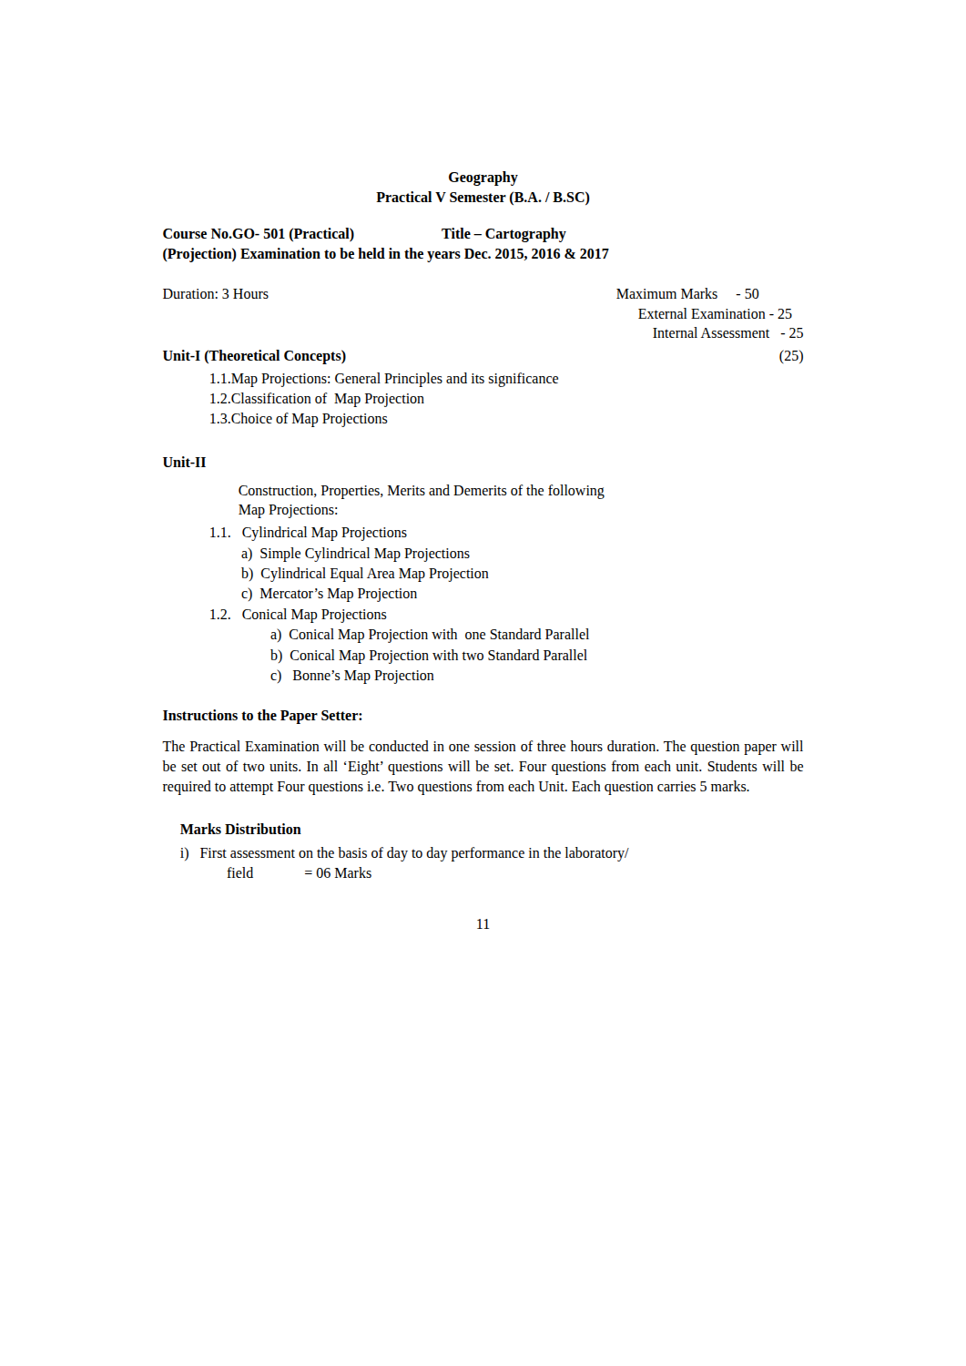Geography
Practical V Semester (B.A. / B.SC)
Course No.GO- 501 (Practical) Title – Cartography
(Projection) Examination to be held in the years Dec. 2015, 2016 & 2017
Duration: 3 Hours
Maximum Marks - 50
External Examination - 25
Internal Assessment - 25
Unit-I (Theoretical Concepts) (25)
1.1.Map Projections: General Principles and its significance
1.2.Classification of Map Projection
1.3.Choice of Map Projections
Unit-II
Construction, Properties, Merits and Demerits of the following
Map Projections:
1.1. Cylindrical Map Projections
a) Simple Cylindrical Map Projections
b) Cylindrical Equal Area Map Projection
c) Mercator’s Map Projection
1.2. Conical Map Projections
a) Conical Map Projection with one Standard Parallel
b) Conical Map Projection with two Standard Parallel
c) Bonne’s Map Projection
Instructions to the Paper Setter:
The Practical Examination will be conducted in one session of three hours duration. The question paper will be set out of two units. In all ‘Eight’ questions will be set. Four questions from each unit. Students will be required to attempt Four questions i.e. Two questions from each Unit. Each question carries 5 marks.
Marks Distribution
i) First assessment on the basis of day to day performance in the laboratory/
field = 06 Marks
11